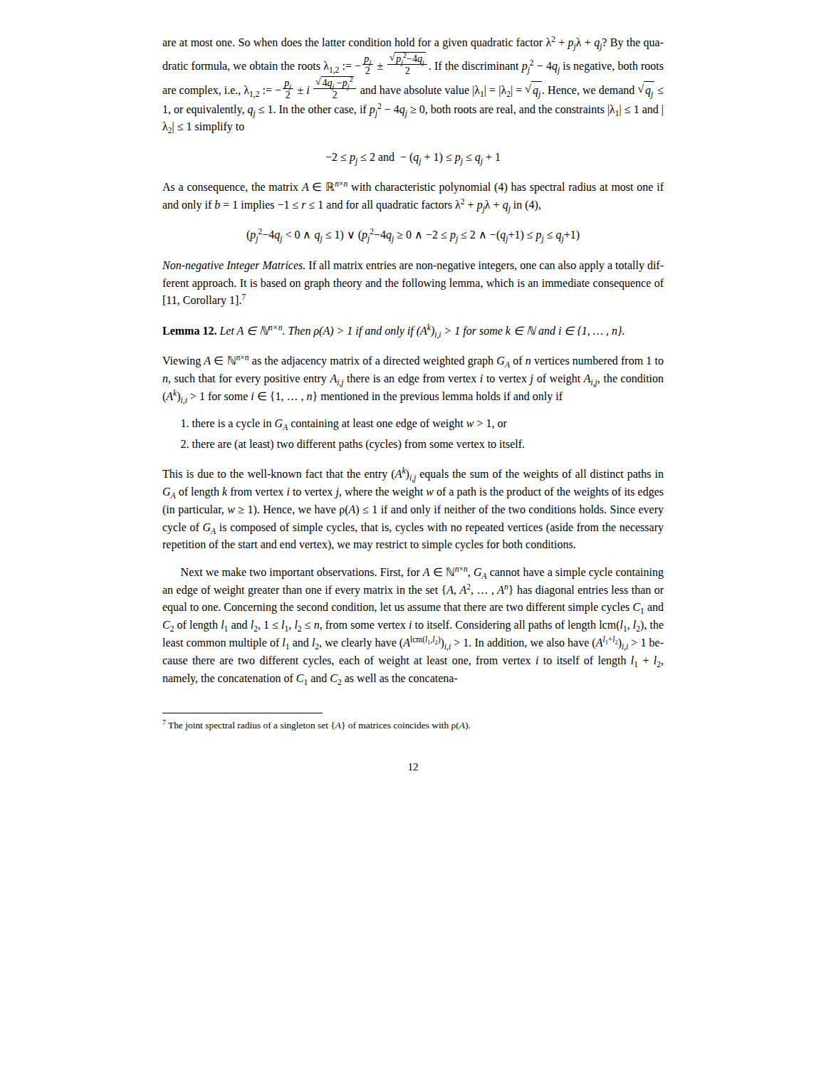are at most one. So when does the latter condition hold for a given quadratic factor λ2 + pjλ + qj? By the quadratic formula, we obtain the roots λ1,2 := −pj 2 ± pj2−4qj 2. If the discriminant pj2 − 4qj is negative, both roots are complex, i.e., λ1,2 := −pj 2 ± i 4qj −pj22 and have absolute value |λ1| = |λ2| = qj. Hence, we demand qj ≤ 1, or equivalently, qj ≤ 1. In the other case, if pj2 − 4qj ≥ 0, both roots are real, and the constraints |λ1| ≤ 1 and |λ2| ≤ 1 simplify to
−2 ≤ pj ≤ 2 and − (qj + 1) ≤ pj ≤ qj + 1
As a consequence, the matrix A ∈ ℝn×n with characteristic polynomial (4) has spectral radius at most one if and only if b = 1 implies −1 ≤ r ≤ 1 and for all quadratic factors λ2 + pjλ + qj in (4),
(pj2−4qj < 0 ∧ qj ≤ 1) ∨ (pj2−4qj ≥ 0 ∧ −2 ≤ pj ≤ 2 ∧ −(qj+1) ≤ pj ≤ qj+1)
Non-negative Integer Matrices. If all matrix entries are non-negative integers, one can also apply a totally different approach. It is based on graph theory and the following lemma, which is an immediate consequence of [11, Corollary 1].7
Lemma 12. Let A ∈ ℕn×n. Then ρ(A) > 1 if and only if (Ak)i,i > 1 for some k ∈ ℕ and i ∈ {1, … , n}.
Viewing A ∈ ℕn×n as the adjacency matrix of a directed weighted graph GA of n vertices numbered from 1 to n, such that for every positive entry Ai,j there is an edge from vertex i to vertex j of weight Ai,j, the condition (Ak)i,i > 1 for some i ∈ {1, … , n} mentioned in the previous lemma holds if and only if
there is a cycle in GA containing at least one edge of weight w > 1, or
there are (at least) two different paths (cycles) from some vertex to itself.
This is due to the well-known fact that the entry (Ak)i,j equals the sum of the weights of all distinct paths in GA of length k from vertex i to vertex j, where the weight w of a path is the product of the weights of its edges (in particular, w ≥ 1). Hence, we have ρ(A) ≤ 1 if and only if neither of the two conditions holds. Since every cycle of GA is composed of simple cycles, that is, cycles with no repeated vertices (aside from the necessary repetition of the start and end vertex), we may restrict to simple cycles for both conditions.
Next we make two important observations. First, for A ∈ ℕn×n, GA cannot have a simple cycle containing an edge of weight greater than one if every matrix in the set {A, A2, … , An} has diagonal entries less than or equal to one. Concerning the second condition, let us assume that there are two different simple cycles C1 and C2 of length l1 and l2, 1 ≤ l1, l2 ≤ n, from some vertex i to itself. Considering all paths of length lcm(l1, l2), the least common multiple of l1 and l2, we clearly have (Alcm(l1,l2))i,i > 1. In addition, we also have (Al1+l2)i,i > 1 because there are two different cycles, each of weight at least one, from vertex i to itself of length l1 + l2, namely, the concatenation of C1 and C2 as well as the concatena-
7 The joint spectral radius of a singleton set {A} of matrices coincides with ρ(A).
12